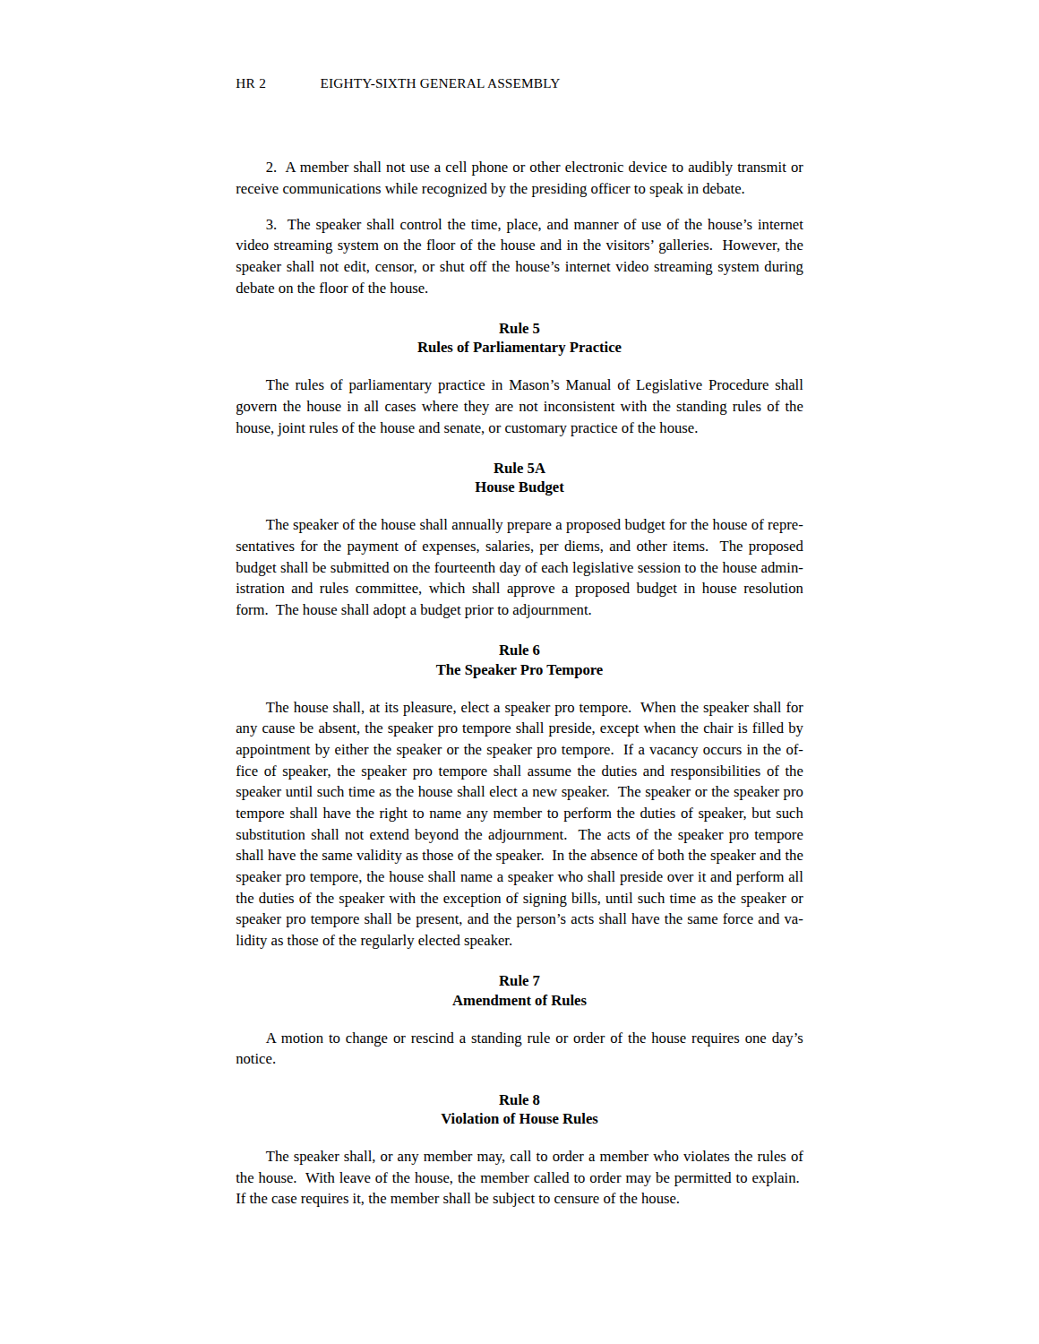HR 2 EIGHTY-SIXTH GENERAL ASSEMBLY
2. A member shall not use a cell phone or other electronic device to audibly transmit or receive communications while recognized by the presiding officer to speak in debate.
3. The speaker shall control the time, place, and manner of use of the house’s internet video streaming system on the floor of the house and in the visitors’ galleries. However, the speaker shall not edit, censor, or shut off the house’s internet video streaming system during debate on the floor of the house.
Rule 5Rules of Parliamentary Practice
The rules of parliamentary practice in Mason’s Manual of Legislative Procedure shall govern the house in all cases where they are not inconsistent with the standing rules of the house, joint rules of the house and senate, or customary practice of the house.
Rule 5AHouse Budget
The speaker of the house shall annually prepare a proposed budget for the house of representatives for the payment of expenses, salaries, per diems, and other items. The proposed budget shall be submitted on the fourteenth day of each legislative session to the house administration and rules committee, which shall approve a proposed budget in house resolution form. The house shall adopt a budget prior to adjournment.
Rule 6The Speaker Pro Tempore
The house shall, at its pleasure, elect a speaker pro tempore. When the speaker shall for any cause be absent, the speaker pro tempore shall preside, except when the chair is filled by appointment by either the speaker or the speaker pro tempore. If a vacancy occurs in the office of speaker, the speaker pro tempore shall assume the duties and responsibilities of the speaker until such time as the house shall elect a new speaker. The speaker or the speaker pro tempore shall have the right to name any member to perform the duties of speaker, but such substitution shall not extend beyond the adjournment. The acts of the speaker pro tempore shall have the same validity as those of the speaker. In the absence of both the speaker and the speaker pro tempore, the house shall name a speaker who shall preside over it and perform all the duties of the speaker with the exception of signing bills, until such time as the speaker or speaker pro tempore shall be present, and the person’s acts shall have the same force and validity as those of the regularly elected speaker.
Rule 7Amendment of Rules
A motion to change or rescind a standing rule or order of the house requires one day’s notice.
Rule 8Violation of House Rules
The speaker shall, or any member may, call to order a member who violates the rules of the house. With leave of the house, the member called to order may be permitted to explain. If the case requires it, the member shall be subject to censure of the house.